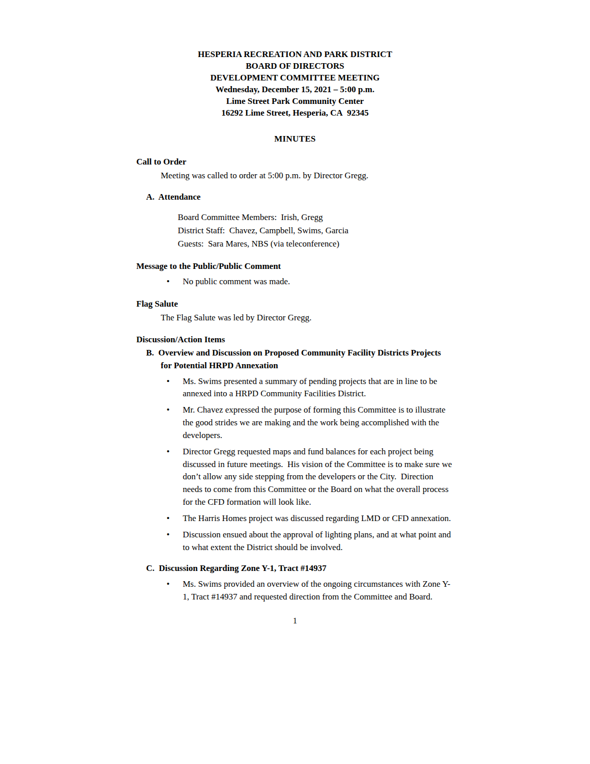HESPERIA RECREATION AND PARK DISTRICT BOARD OF DIRECTORS DEVELOPMENT COMMITTEE MEETING Wednesday, December 15, 2021 – 5:00 p.m. Lime Street Park Community Center 16292 Lime Street, Hesperia, CA 92345
MINUTES
Call to Order
Meeting was called to order at 5:00 p.m. by Director Gregg.
A. Attendance
Board Committee Members: Irish, Gregg
District Staff: Chavez, Campbell, Swims, Garcia
Guests: Sara Mares, NBS (via teleconference)
Message to the Public/Public Comment
No public comment was made.
Flag Salute
The Flag Salute was led by Director Gregg.
Discussion/Action Items
B. Overview and Discussion on Proposed Community Facility Districts Projects for Potential HRPD Annexation
Ms. Swims presented a summary of pending projects that are in line to be annexed into a HRPD Community Facilities District.
Mr. Chavez expressed the purpose of forming this Committee is to illustrate the good strides we are making and the work being accomplished with the developers.
Director Gregg requested maps and fund balances for each project being discussed in future meetings. His vision of the Committee is to make sure we don’t allow any side stepping from the developers or the City. Direction needs to come from this Committee or the Board on what the overall process for the CFD formation will look like.
The Harris Homes project was discussed regarding LMD or CFD annexation.
Discussion ensued about the approval of lighting plans, and at what point and to what extent the District should be involved.
C. Discussion Regarding Zone Y-1, Tract #14937
Ms. Swims provided an overview of the ongoing circumstances with Zone Y-1, Tract #14937 and requested direction from the Committee and Board.
1